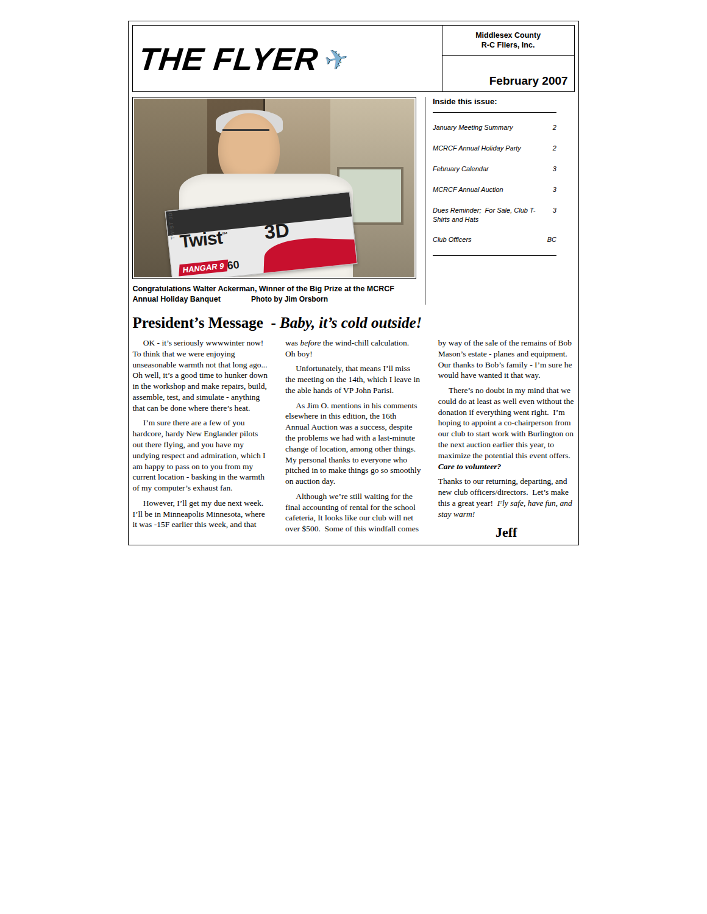THE FLYER
✈
Middlesex County
R-C Fliers, Inc.
February 2007
TWIST 3D 60
Twist™
3D
60
HANGAR 9
Congratulations Walter Ackerman, Winner of the Big Prize at the MCRCF Annual Holiday Banquet Photo by Jim Orsborn
Inside this issue:
| January Meeting Summary | 2 |
| MCRCF Annual Holiday Party | 2 |
| February Calendar | 3 |
| MCRCF Annual Auction | 3 |
| Dues Reminder; For Sale, Club T-Shirts and Hats | 3 |
| Club Officers | BC |
President’s Message - Baby, it’s cold outside!
OK - it’s seriously wwwwinter now! To think that we were enjoying unseasonable warmth not that long ago... Oh well, it’s a good time to hunker down in the workshop and make repairs, build, assemble, test, and simulate - anything that can be done where there’s heat.
I’m sure there are a few of you hardcore, hardy New Englander pilots out there flying, and you have my undying respect and admiration, which I am happy to pass on to you from my current location - basking in the warmth of my computer’s exhaust fan.
However, I’ll get my due next week. I’ll be in Minneapolis Minnesota, where it was -15F earlier this week, and that was before the wind-chill calculation. Oh boy!
Unfortunately, that means I’ll miss the meeting on the 14th, which I leave in the able hands of VP John Parisi.
As Jim O. mentions in his comments elsewhere in this edition, the 16th Annual Auction was a success, despite the problems we had with a last-minute change of location, among other things. My personal thanks to everyone who pitched in to make things go so smoothly on auction day.
Although we’re still waiting for the final accounting of rental for the school cafeteria, It looks like our club will net over $500. Some of this windfall comes by way of the sale of the remains of Bob Mason’s estate - planes and equipment. Our thanks to Bob’s family - I’m sure he would have wanted it that way.
There’s no doubt in my mind that we could do at least as well even without the donation if everything went right. I’m hoping to appoint a co-chairperson from our club to start work with Burlington on the next auction earlier this year, to maximize the potential this event offers. Care to volunteer?
Thanks to our returning, departing, and new club officers/directors. Let’s make this a great year! Fly safe, have fun, and stay warm!
Jeff